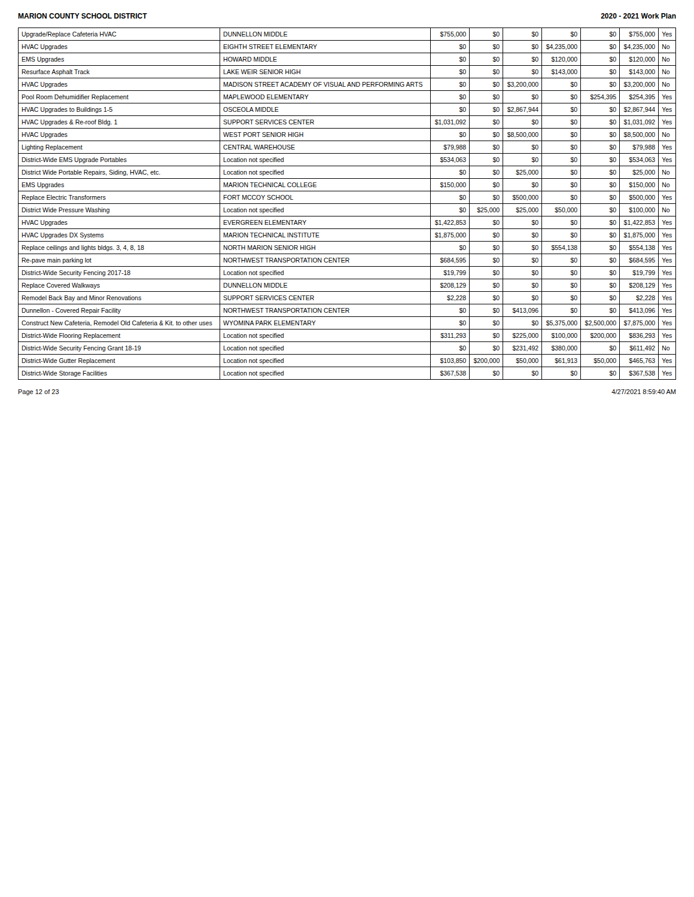MARION COUNTY SCHOOL DISTRICT 2020 - 2021 Work Plan
| Upgrade/Replace Cafeteria HVAC | DUNNELLON MIDDLE | $755,000 | $0 | $0 | $0 | $0 | $755,000 | Yes |
| HVAC Upgrades | EIGHTH STREET ELEMENTARY | $0 | $0 | $0 | $4,235,000 | $0 | $4,235,000 | No |
| EMS Upgrades | HOWARD MIDDLE | $0 | $0 | $0 | $120,000 | $0 | $120,000 | No |
| Resurface Asphalt Track | LAKE WEIR SENIOR HIGH | $0 | $0 | $0 | $143,000 | $0 | $143,000 | No |
| HVAC Upgrades | MADISON STREET ACADEMY OF VISUAL AND PERFORMING ARTS | $0 | $0 | $3,200,000 | $0 | $0 | $3,200,000 | No |
| Pool Room Dehumidifier Replacement | MAPLEWOOD ELEMENTARY | $0 | $0 | $0 | $0 | $254,395 | $254,395 | Yes |
| HVAC Upgrades to Buildings 1-5 | OSCEOLA MIDDLE | $0 | $0 | $2,867,944 | $0 | $0 | $2,867,944 | Yes |
| HVAC Upgrades & Re-roof Bldg. 1 | SUPPORT SERVICES CENTER | $1,031,092 | $0 | $0 | $0 | $0 | $1,031,092 | Yes |
| HVAC Upgrades | WEST PORT SENIOR HIGH | $0 | $0 | $8,500,000 | $0 | $0 | $8,500,000 | No |
| Lighting Replacement | CENTRAL WAREHOUSE | $79,988 | $0 | $0 | $0 | $0 | $79,988 | Yes |
| District-Wide EMS Upgrade Portables | Location not specified | $534,063 | $0 | $0 | $0 | $0 | $534,063 | Yes |
| District Wide Portable Repairs, Siding, HVAC, etc. | Location not specified | $0 | $0 | $25,000 | $0 | $0 | $25,000 | No |
| EMS Upgrades | MARION TECHNICAL COLLEGE | $150,000 | $0 | $0 | $0 | $0 | $150,000 | No |
| Replace Electric Transformers | FORT MCCOY SCHOOL | $0 | $0 | $500,000 | $0 | $0 | $500,000 | Yes |
| District Wide Pressure Washing | Location not specified | $0 | $25,000 | $25,000 | $50,000 | $0 | $100,000 | No |
| HVAC Upgrades | EVERGREEN ELEMENTARY | $1,422,853 | $0 | $0 | $0 | $0 | $1,422,853 | Yes |
| HVAC Upgrades DX Systems | MARION TECHNICAL INSTITUTE | $1,875,000 | $0 | $0 | $0 | $0 | $1,875,000 | Yes |
| Replace ceilings and lights bldgs. 3, 4, 8, 18 | NORTH MARION SENIOR HIGH | $0 | $0 | $0 | $554,138 | $0 | $554,138 | Yes |
| Re-pave main parking lot | NORTHWEST TRANSPORTATION CENTER | $684,595 | $0 | $0 | $0 | $0 | $684,595 | Yes |
| District-Wide Security Fencing 2017-18 | Location not specified | $19,799 | $0 | $0 | $0 | $0 | $19,799 | Yes |
| Replace Covered Walkways | DUNNELLON MIDDLE | $208,129 | $0 | $0 | $0 | $0 | $208,129 | Yes |
| Remodel Back Bay and Minor Renovations | SUPPORT SERVICES CENTER | $2,228 | $0 | $0 | $0 | $0 | $2,228 | Yes |
| Dunnellon - Covered Repair Facility | NORTHWEST TRANSPORTATION CENTER | $0 | $0 | $413,096 | $0 | $0 | $413,096 | Yes |
| Construct New Cafeteria, Remodel Old Cafeteria & Kit. to other uses | WYOMINA PARK ELEMENTARY | $0 | $0 | $0 | $5,375,000 | $2,500,000 | $7,875,000 | Yes |
| District-Wide Flooring Replacement | Location not specified | $311,293 | $0 | $225,000 | $100,000 | $200,000 | $836,293 | Yes |
| District-Wide Security Fencing Grant 18-19 | Location not specified | $0 | $0 | $231,492 | $380,000 | $0 | $611,492 | No |
| District-Wide Gutter Replacement | Location not specified | $103,850 | $200,000 | $50,000 | $61,913 | $50,000 | $465,763 | Yes |
| District-Wide Storage Facilities | Location not specified | $367,538 | $0 | $0 | $0 | $0 | $367,538 | Yes |
Page 12 of 23 4/27/2021 8:59:40 AM